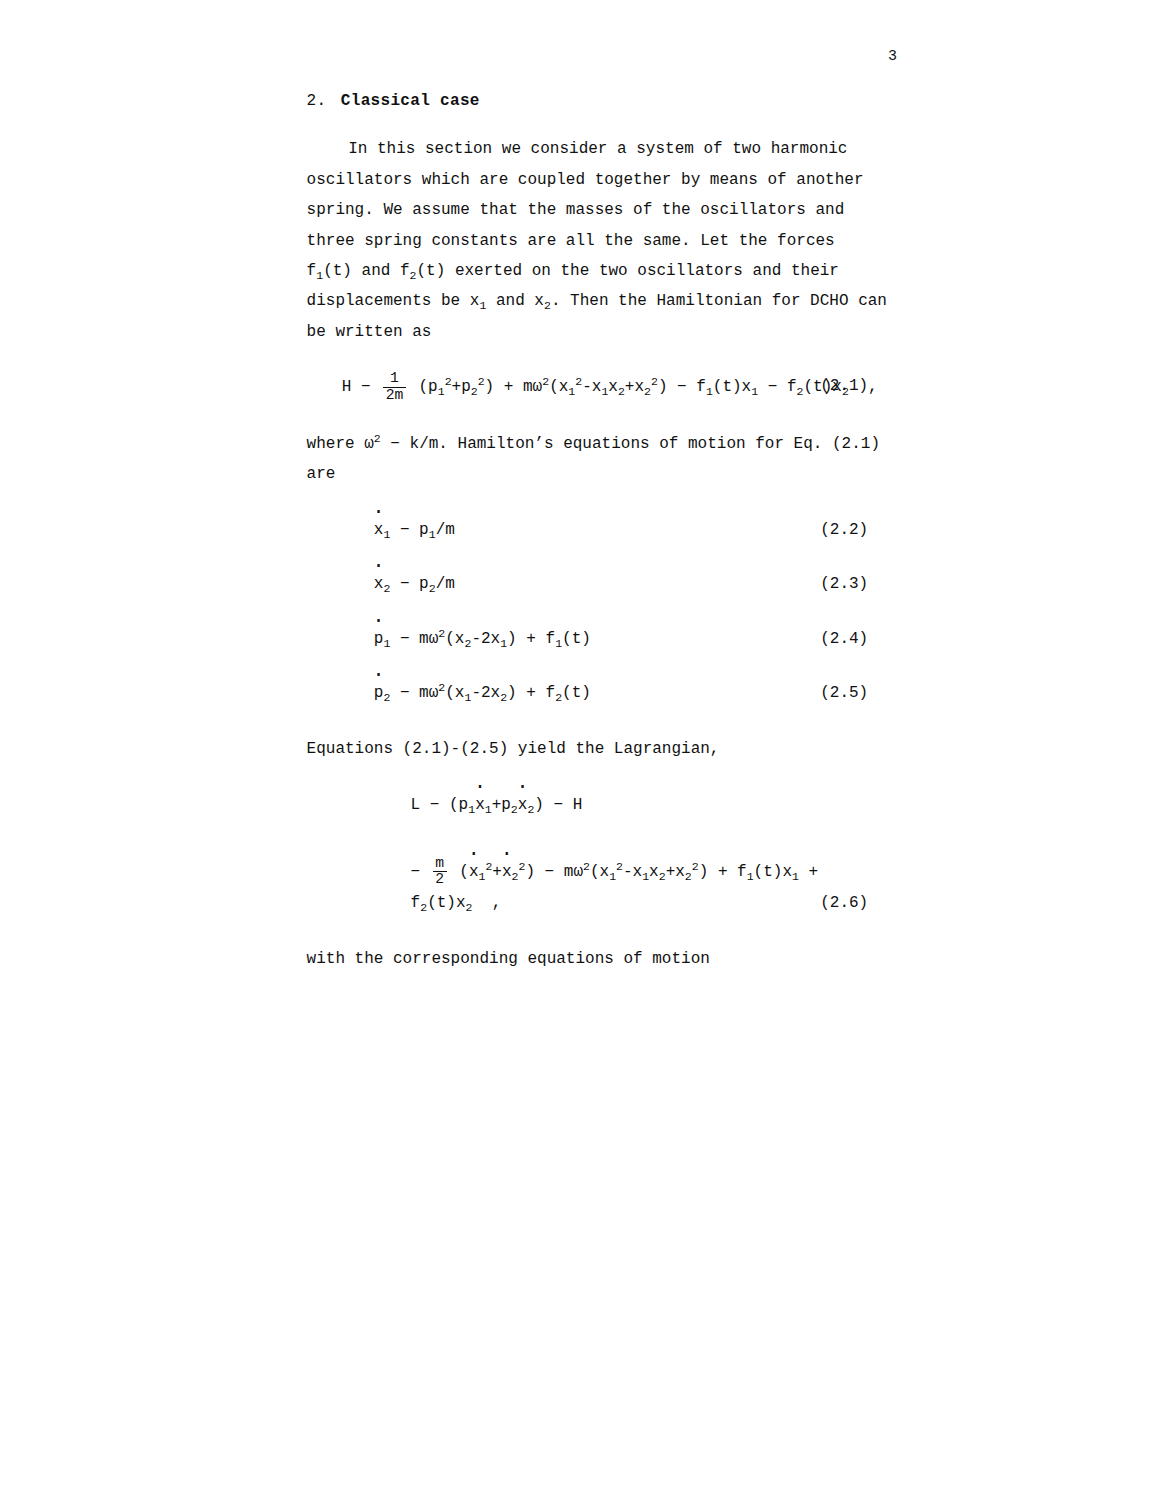3
2. Classical case
In this section we consider a system of two harmonic oscillators which are coupled together by means of another spring. We assume that the masses of the oscillators and three spring constants are all the same. Let the forces f1(t) and f2(t) exerted on the two oscillators and their displacements be x1 and x2. Then the Hamiltonian for DCHO can be written as
H − 12m (p12+p22) + mω2(x12-x1x2+x22) − f1(t)x1 − f2(t)x2 , (2.1)
where ω2 − k/m. Hamilton’s equations of motion for Eq. (2.1) are
x1 − p1/m (2.2)
x2 − p2/m (2.3)
p1 − mω2(x2-2x1) + f1(t) (2.4)
p2 − mω2(x1-2x2) + f2(t) (2.5)
Equations (2.1)-(2.5) yield the Lagrangian,
L − (p1x1+p2x2) − H
− m 2 (x12+x22) − mω2(x12-x1x2+x22) + f1(t)x1 + f2(t)x2 , (2.6)
with the corresponding equations of motion